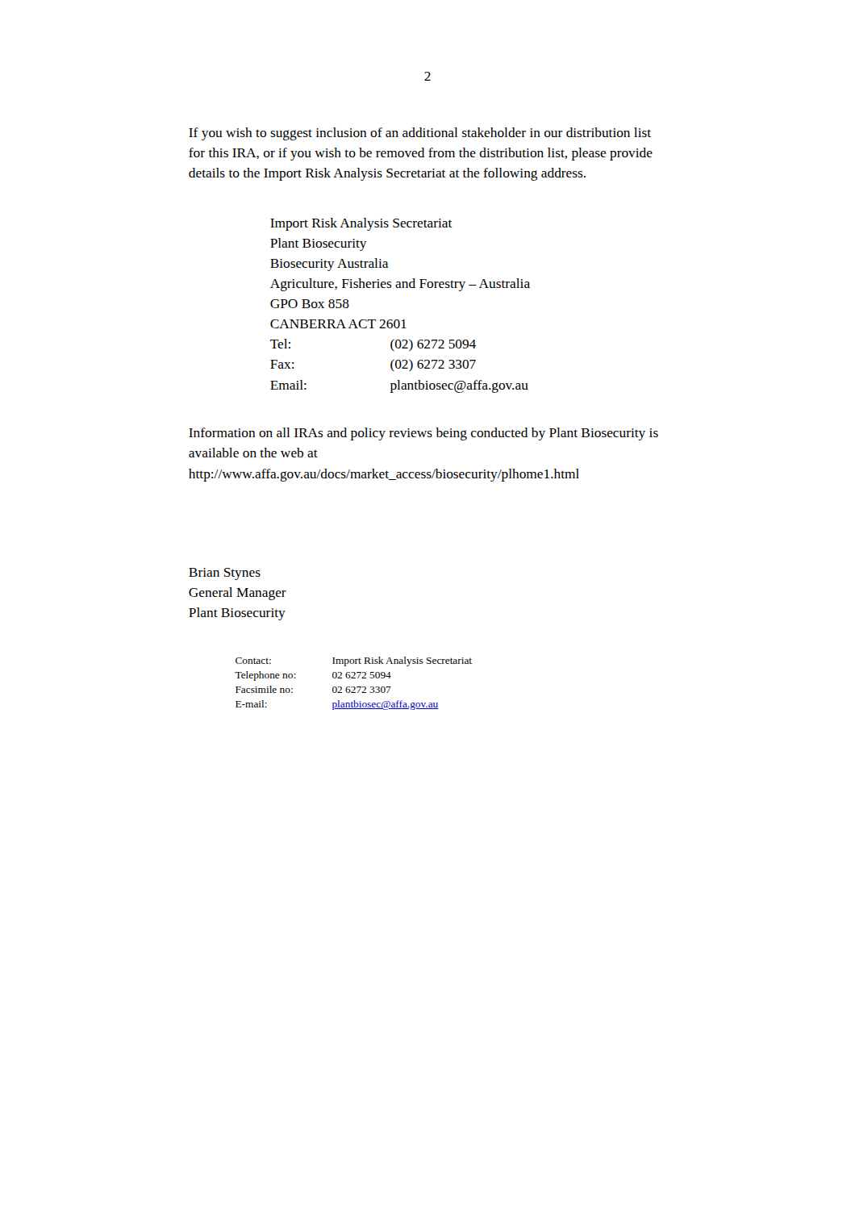2
If you wish to suggest inclusion of an additional stakeholder in our distribution list for this IRA, or if you wish to be removed from the distribution list, please provide details to the Import Risk Analysis Secretariat at the following address.
Import Risk Analysis Secretariat Plant Biosecurity Biosecurity Australia Agriculture, Fisheries and Forestry – Australia GPO Box 858 CANBERRA ACT 2601
| Tel: | (02) 6272 5094 |
| Fax: | (02) 6272 3307 |
| Email: | plantbiosec@affa.gov.au |
Information on all IRAs and policy reviews being conducted by Plant Biosecurity is available on the web at http://www.affa.gov.au/docs/market_access/biosecurity/plhome1.html
Brian Stynes General Manager Plant Biosecurity
| Contact: | Import Risk Analysis Secretariat |
| Telephone no: | 02 6272 5094 |
| Facsimile no: | 02 6272 3307 |
| E-mail: | plantbiosec@affa.gov.au |